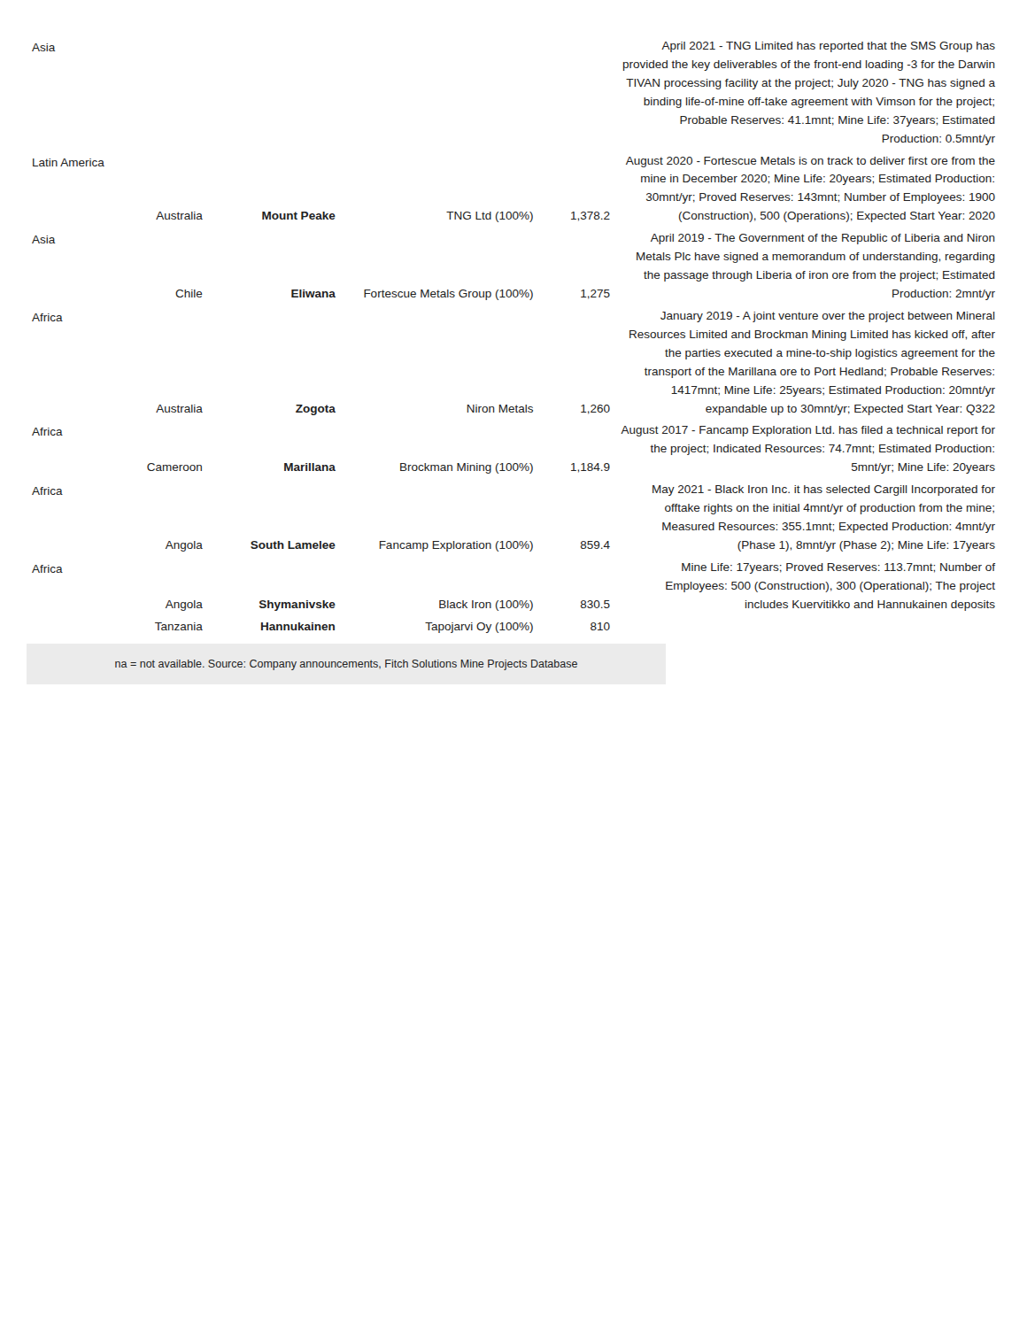| Asia | | | | | April 2021 - TNG Limited has reported that the SMS Group has provided the key deliverables of the front-end loading -3 for the Darwin TIVAN processing facility at the project; July 2020 - TNG has signed a binding life-of-mine off-take agreement with Vimson for the project; Probable Reserves: 41.1mnt; Mine Life: 37years; Estimated Production: 0.5mnt/yr |
| Latin America | Australia | Mount Peake | TNG Ltd (100%) | 1,378.2 | August 2020 - Fortescue Metals is on track to deliver first ore from the mine in December 2020; Mine Life: 20years; Estimated Production: 30mnt/yr; Proved Reserves: 143mnt; Number of Employees: 1900 (Construction), 500 (Operations); Expected Start Year: 2020 |
| Asia | Chile | Eliwana | Fortescue Metals Group (100%) | 1,275 | April 2019 - The Government of the Republic of Liberia and Niron Metals Plc have signed a memorandum of understanding, regarding the passage through Liberia of iron ore from the project; Estimated Production: 2mnt/yr |
| Africa | Australia | Zogota | Niron Metals | 1,260 | January 2019 - A joint venture over the project between Mineral Resources Limited and Brockman Mining Limited has kicked off, after the parties executed a mine-to-ship logistics agreement for the transport of the Marillana ore to Port Hedland; Probable Reserves: 1417mnt; Mine Life: 25years; Estimated Production: 20mnt/yr expandable up to 30mnt/yr; Expected Start Year: Q322 |
| Africa | Cameroon | Marillana | Brockman Mining (100%) | 1,184.9 | August 2017 - Fancamp Exploration Ltd. has filed a technical report for the project; Indicated Resources: 74.7mnt; Estimated Production: 5mnt/yr; Mine Life: 20years |
| Africa | Angola | South Lamelee | Fancamp Exploration (100%) | 859.4 | May 2021 - Black Iron Inc. it has selected Cargill Incorporated for offtake rights on the initial 4mnt/yr of production from the mine; Measured Resources: 355.1mnt; Expected Production: 4mnt/yr (Phase 1), 8mnt/yr (Phase 2); Mine Life: 17years |
| Africa | Angola | Shymanivske | Black Iron (100%) | 830.5 | Mine Life: 17years; Proved Reserves: 113.7mnt; Number of Employees: 500 (Construction), 300 (Operational); The project includes Kuervitikko and Hannukainen deposits |
| | Tanzania | Hannukainen | Tapojarvi Oy (100%) | 810 | |
na = not available. Source: Company announcements, Fitch Solutions Mine Projects Database